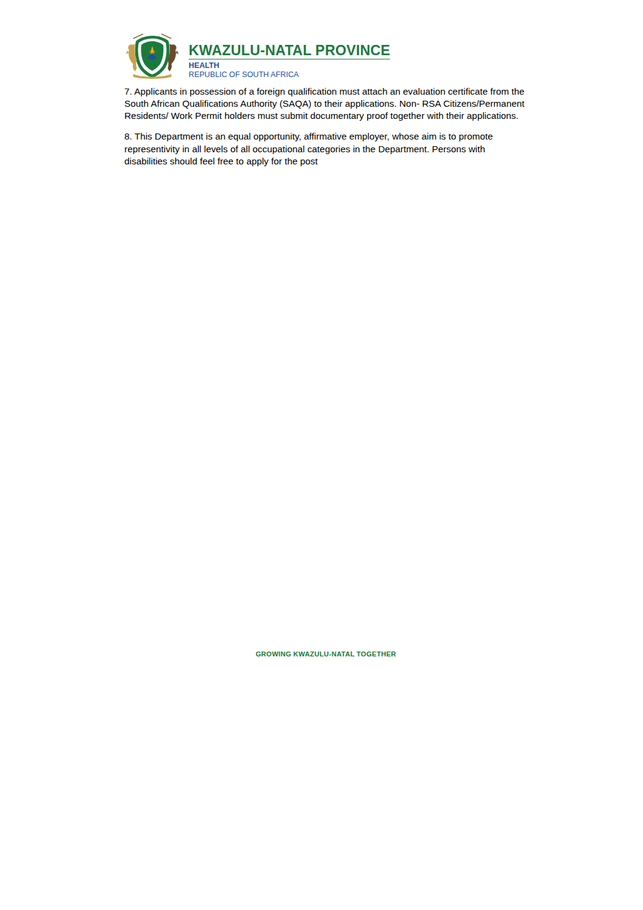KWAZULU-NATAL PROVINCE
HEALTH
REPUBLIC OF SOUTH AFRICA
7. Applicants in possession of a foreign qualification must attach an evaluation certificate from the South African Qualifications Authority (SAQA) to their applications. Non- RSA Citizens/Permanent Residents/ Work Permit holders must submit documentary proof together with their applications.
8. This Department is an equal opportunity, affirmative employer, whose aim is to promote representivity in all levels of all occupational categories in the Department. Persons with disabilities should feel free to apply for the post
GROWING KWAZULU-NATAL TOGETHER